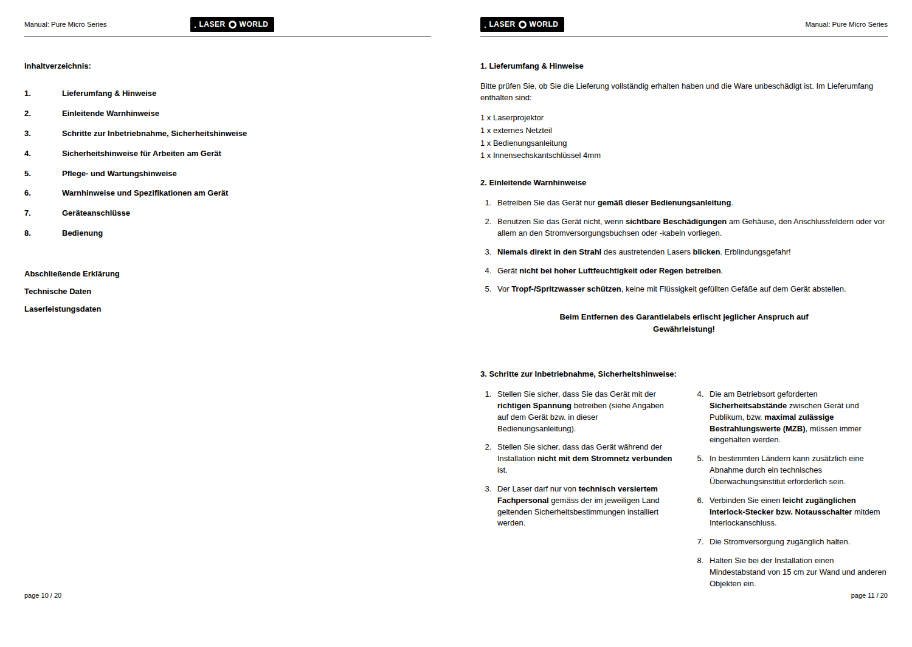Manual: Pure Micro Series . LASER WORLD
Inhaltverzeichnis:
1. Lieferumfang & Hinweise
2. Einleitende Warnhinweise
3. Schritte zur Inbetriebnahme, Sicherheitshinweise
4. Sicherheitshinweise für Arbeiten am Gerät
5. Pflege- und Wartungshinweise
6. Warnhinweise und Spezifikationen am Gerät
7. Geräteanschlüsse
8. Bedienung
Abschließende Erklärung
Technische Daten
Laserleistungsdaten
page 10 / 20
. LASER WORLD Manual: Pure Micro Series
1. Lieferumfang & Hinweise
Bitte prüfen Sie, ob Sie die Lieferung vollständig erhalten haben und die Ware unbeschädigt ist. Im Lieferumfang enthalten sind:
1 x Laserprojektor
1 x externes Netzteil
1 x Bedienungsanleitung
1 x Innensechskantschlüssel 4mm
2. Einleitende Warnhinweise
Betreiben Sie das Gerät nur gemäß dieser Bedienungsanleitung.
Benutzen Sie das Gerät nicht, wenn sichtbare Beschädigungen am Gehäuse, den Anschlussfeldern oder vor allem an den Stromversorgungsbuchsen oder -kabeln vorliegen.
Niemals direkt in den Strahl des austretenden Lasers blicken. Erblindungsgefahr!
Gerät nicht bei hoher Luftfeuchtigkeit oder Regen betreiben.
Vor Tropf-/Spritzwasser schützen, keine mit Flüssigkeit gefüllten Gefäße auf dem Gerät abstellen.
Beim Entfernen des Garantielabels erlischt jeglicher Anspruch auf
Gewährleistung!
3. Schritte zur Inbetriebnahme, Sicherheitshinweise:
Stellen Sie sicher, dass Sie das Gerät mit der richtigen Spannung betreiben (siehe Angaben auf dem Gerät bzw. in dieser Bedienungsanleitung).
Stellen Sie sicher, dass das Gerät während der Installation nicht mit dem Stromnetz verbunden ist.
Der Laser darf nur von technisch versiertem Fachpersonal gemäss der im jeweiligen Land geltenden Sicherheitsbestimmungen installiert werden.
Die am Betriebsort geforderten Sicherheitsabstände zwischen Gerät und Publikum, bzw. maximal zulässige Bestrahlungswerte (MZB), müssen immer eingehalten werden.
In bestimmten Ländern kann zusätzlich eine Abnahme durch ein technisches Überwachungsinstitut erforderlich sein.
Verbinden Sie einen leicht zugänglichen Interlock-Stecker bzw. Notausschalter mitdem Interlockanschluss.
Die Stromversorgung zugänglich halten.
Halten Sie bei der Installation einen Mindestabstand von 15 cm zur Wand und anderen Objekten ein.
page 11 / 20